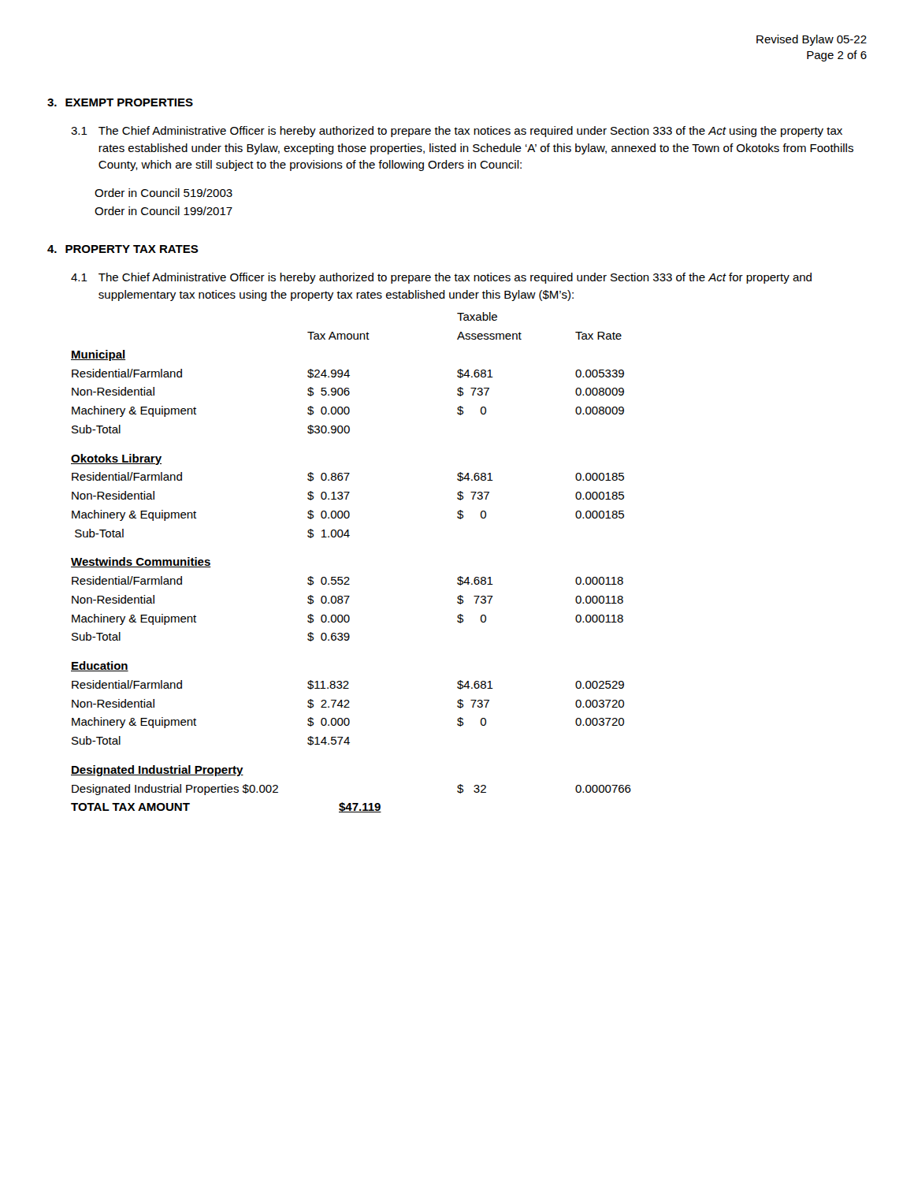Revised Bylaw 05-22
Page 2 of 6
3. EXEMPT PROPERTIES
3.1 The Chief Administrative Officer is hereby authorized to prepare the tax notices as required under Section 333 of the Act using the property tax rates established under this Bylaw, excepting those properties, listed in Schedule ‘A’ of this bylaw, annexed to the Town of Okotoks from Foothills County, which are still subject to the provisions of the following Orders in Council:
Order in Council 519/2003
Order in Council 199/2017
4. PROPERTY TAX RATES
4.1 The Chief Administrative Officer is hereby authorized to prepare the tax notices as required under Section 333 of the Act for property and supplementary tax notices using the property tax rates established under this Bylaw ($M’s):
| | | Taxable | |
| | Tax Amount | Assessment | Tax Rate |
| Municipal | | | |
| Residential/Farmland | $24.994 | $4.681 | 0.005339 |
| Non-Residential | $ 5.906 | $ 737 | 0.008009 |
| Machinery & Equipment | $ 0.000 | $ 0 | 0.008009 |
| Sub-Total | $30.900 | | |
| Okotoks Library | | | |
| Residential/Farmland | $ 0.867 | $4.681 | 0.000185 |
| Non-Residential | $ 0.137 | $ 737 | 0.000185 |
| Machinery & Equipment | $ 0.000 | $ 0 | 0.000185 |
| Sub-Total | $ 1.004 | | |
| Westwinds Communities | | | |
| Residential/Farmland | $ 0.552 | $4.681 | 0.000118 |
| Non-Residential | $ 0.087 | $ 737 | 0.000118 |
| Machinery & Equipment | $ 0.000 | $ 0 | 0.000118 |
| Sub-Total | $ 0.639 | | |
| Education | | | |
| Residential/Farmland | $11.832 | $4.681 | 0.002529 |
| Non-Residential | $ 2.742 | $ 737 | 0.003720 |
| Machinery & Equipment | $ 0.000 | $ 0 | 0.003720 |
| Sub-Total | $14.574 | | |
| Designated Industrial Property |
| Designated Industrial Properties $0.002 | $ 32 | 0.0000766 |
| TOTAL TAX AMOUNT | $47.119 | | |